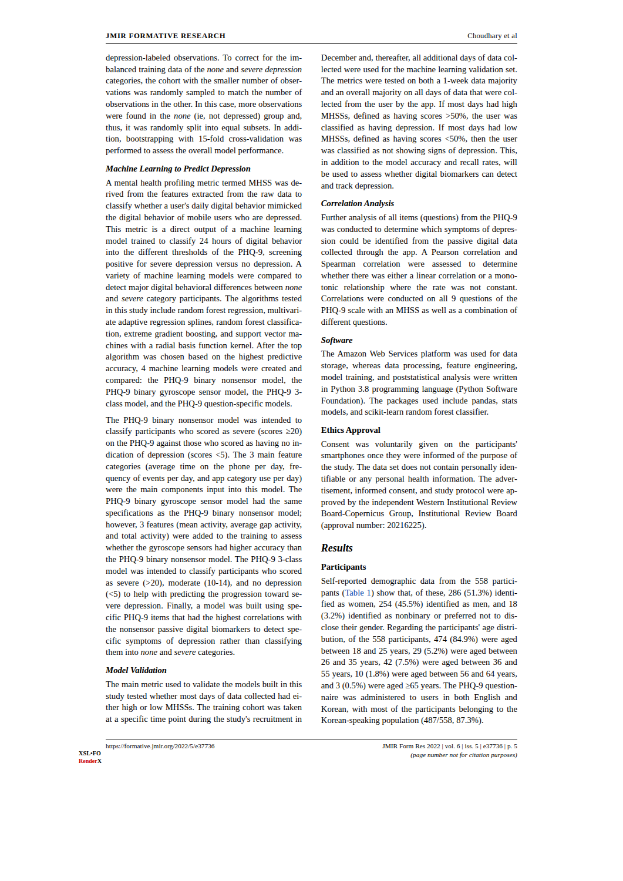JMIR Formative Research Choudhary et al
depression-labeled observations. To correct for the imbalanced training data of the none and severe depression categories, the cohort with the smaller number of observations was randomly sampled to match the number of observations in the other. In this case, more observations were found in the none (ie, not depressed) group and, thus, it was randomly split into equal subsets. In addition, bootstrapping with 15-fold cross-validation was performed to assess the overall model performance.
Machine Learning to Predict Depression
A mental health profiling metric termed MHSS was derived from the features extracted from the raw data to classify whether a user's daily digital behavior mimicked the digital behavior of mobile users who are depressed. This metric is a direct output of a machine learning model trained to classify 24 hours of digital behavior into the different thresholds of the PHQ-9, screening positive for severe depression versus no depression. A variety of machine learning models were compared to detect major digital behavioral differences between none and severe category participants. The algorithms tested in this study include random forest regression, multivariate adaptive regression splines, random forest classification, extreme gradient boosting, and support vector machines with a radial basis function kernel. After the top algorithm was chosen based on the highest predictive accuracy, 4 machine learning models were created and compared: the PHQ-9 binary nonsensor model, the PHQ-9 binary gyroscope sensor model, the PHQ-9 3-class model, and the PHQ-9 question-specific models.
The PHQ-9 binary nonsensor model was intended to classify participants who scored as severe (scores ≥20) on the PHQ-9 against those who scored as having no indication of depression (scores <5). The 3 main feature categories (average time on the phone per day, frequency of events per day, and app category use per day) were the main components input into this model. The PHQ-9 binary gyroscope sensor model had the same specifications as the PHQ-9 binary nonsensor model; however, 3 features (mean activity, average gap activity, and total activity) were added to the training to assess whether the gyroscope sensors had higher accuracy than the PHQ-9 binary nonsensor model. The PHQ-9 3-class model was intended to classify participants who scored as severe (>20), moderate (10-14), and no depression (<5) to help with predicting the progression toward severe depression. Finally, a model was built using specific PHQ-9 items that had the highest correlations with the nonsensor passive digital biomarkers to detect specific symptoms of depression rather than classifying them into none and severe categories.
Model Validation
The main metric used to validate the models built in this study tested whether most days of data collected had either high or low MHSSs. The training cohort was taken at a specific time point during the study's recruitment in December and, thereafter, all additional days of data collected were used for the machine learning validation set. The metrics were tested on both a 1-week data majority and an overall majority on all days of data that were collected from the user by the app. If most days had high MHSSs, defined as having scores >50%, the user was classified as having depression. If most days had low MHSSs, defined as having scores <50%, then the user was classified as not showing signs of depression. This, in addition to the model accuracy and recall rates, will be used to assess whether digital biomarkers can detect and track depression.
Correlation Analysis
Further analysis of all items (questions) from the PHQ-9 was conducted to determine which symptoms of depression could be identified from the passive digital data collected through the app. A Pearson correlation and Spearman correlation were assessed to determine whether there was either a linear correlation or a monotonic relationship where the rate was not constant. Correlations were conducted on all 9 questions of the PHQ-9 scale with an MHSS as well as a combination of different questions.
Software
The Amazon Web Services platform was used for data storage, whereas data processing, feature engineering, model training, and poststatistical analysis were written in Python 3.8 programming language (Python Software Foundation). The packages used include pandas, stats models, and scikit-learn random forest classifier.
Ethics Approval
Consent was voluntarily given on the participants' smartphones once they were informed of the purpose of the study. The data set does not contain personally identifiable or any personal health information. The advertisement, informed consent, and study protocol were approved by the independent Western Institutional Review Board-Copernicus Group, Institutional Review Board (approval number: 20216225).
Results
Participants
Self-reported demographic data from the 558 participants (Table 1) show that, of these, 286 (51.3%) identified as women, 254 (45.5%) identified as men, and 18 (3.2%) identified as nonbinary or preferred not to disclose their gender. Regarding the participants' age distribution, of the 558 participants, 474 (84.9%) were aged between 18 and 25 years, 29 (5.2%) were aged between 26 and 35 years, 42 (7.5%) were aged between 36 and 55 years, 10 (1.8%) were aged between 56 and 64 years, and 3 (0.5%) were aged ≥65 years. The PHQ-9 questionnaire was administered to users in both English and Korean, with most of the participants belonging to the Korean-speaking population (487/558, 87.3%).
https://formative.jmir.org/2022/5/e37736
JMIR Form Res 2022 | vol. 6 | iss. 5 | e37736 | p. 5
(page number not for citation purposes)
XSL•FO
Render X